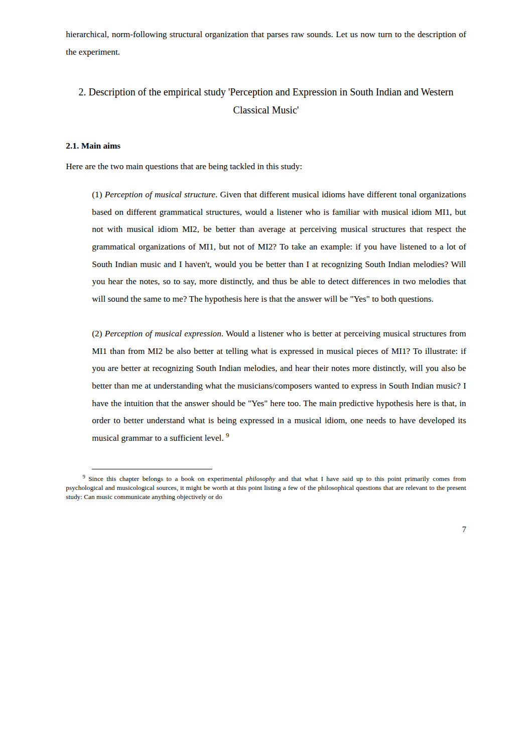hierarchical, norm-following structural organization that parses raw sounds. Let us now turn to the description of the experiment.
2. Description of the empirical study 'Perception and Expression in South Indian and Western Classical Music'
2.1. Main aims
Here are the two main questions that are being tackled in this study:
(1) Perception of musical structure. Given that different musical idioms have different tonal organizations based on different grammatical structures, would a listener who is familiar with musical idiom MI1, but not with musical idiom MI2, be better than average at perceiving musical structures that respect the grammatical organizations of MI1, but not of MI2? To take an example: if you have listened to a lot of South Indian music and I haven't, would you be better than I at recognizing South Indian melodies? Will you hear the notes, so to say, more distinctly, and thus be able to detect differences in two melodies that will sound the same to me? The hypothesis here is that the answer will be "Yes" to both questions.
(2) Perception of musical expression. Would a listener who is better at perceiving musical structures from MI1 than from MI2 be also better at telling what is expressed in musical pieces of MI1? To illustrate: if you are better at recognizing South Indian melodies, and hear their notes more distinctly, will you also be better than me at understanding what the musicians/composers wanted to express in South Indian music? I have the intuition that the answer should be "Yes" here too. The main predictive hypothesis here is that, in order to better understand what is being expressed in a musical idiom, one needs to have developed its musical grammar to a sufficient level. 9
9 Since this chapter belongs to a book on experimental philosophy and that what I have said up to this point primarily comes from psychological and musicological sources, it might be worth at this point listing a few of the philosophical questions that are relevant to the present study: Can music communicate anything objectively or do
7